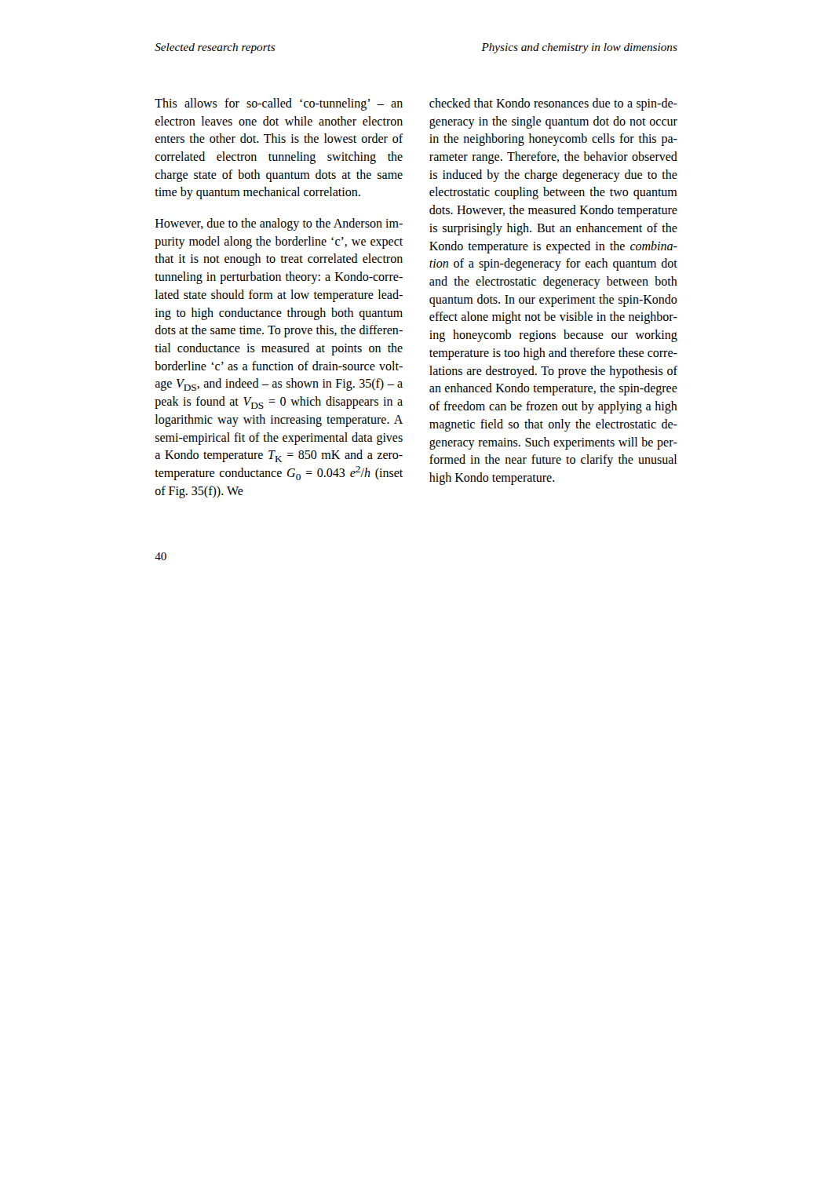Selected research reports
Physics and chemistry in low dimensions
This allows for so-called ‘co-tunneling’ – an electron leaves one dot while another electron enters the other dot. This is the lowest order of correlated electron tunneling switching the charge state of both quantum dots at the same time by quantum mechanical correlation.
However, due to the analogy to the Anderson impurity model along the borderline ‘c’, we expect that it is not enough to treat correlated electron tunneling in perturbation theory: a Kondo-correlated state should form at low temperature leading to high conductance through both quantum dots at the same time. To prove this, the differential conductance is measured at points on the borderline ‘c’ as a function of drain-source voltage VDS, and indeed – as shown in Fig. 35(f) – a peak is found at VDS = 0 which disappears in a logarithmic way with increasing temperature. A semi-empirical fit of the experimental data gives a Kondo temperature TK = 850 mK and a zero-temperature conductance G0 = 0.043 e2/h (inset of Fig. 35(f)). We
checked that Kondo resonances due to a spin-degeneracy in the single quantum dot do not occur in the neighboring honeycomb cells for this parameter range. Therefore, the behavior observed is induced by the charge degeneracy due to the electrostatic coupling between the two quantum dots. However, the measured Kondo temperature is surprisingly high. But an enhancement of the Kondo temperature is expected in the combination of a spin-degeneracy for each quantum dot and the electrostatic degeneracy between both quantum dots. In our experiment the spin-Kondo effect alone might not be visible in the neighboring honeycomb regions because our working temperature is too high and therefore these correlations are destroyed. To prove the hypothesis of an enhanced Kondo temperature, the spin-degree of freedom can be frozen out by applying a high magnetic field so that only the electrostatic degeneracy remains. Such experiments will be performed in the near future to clarify the unusual high Kondo temperature.
40